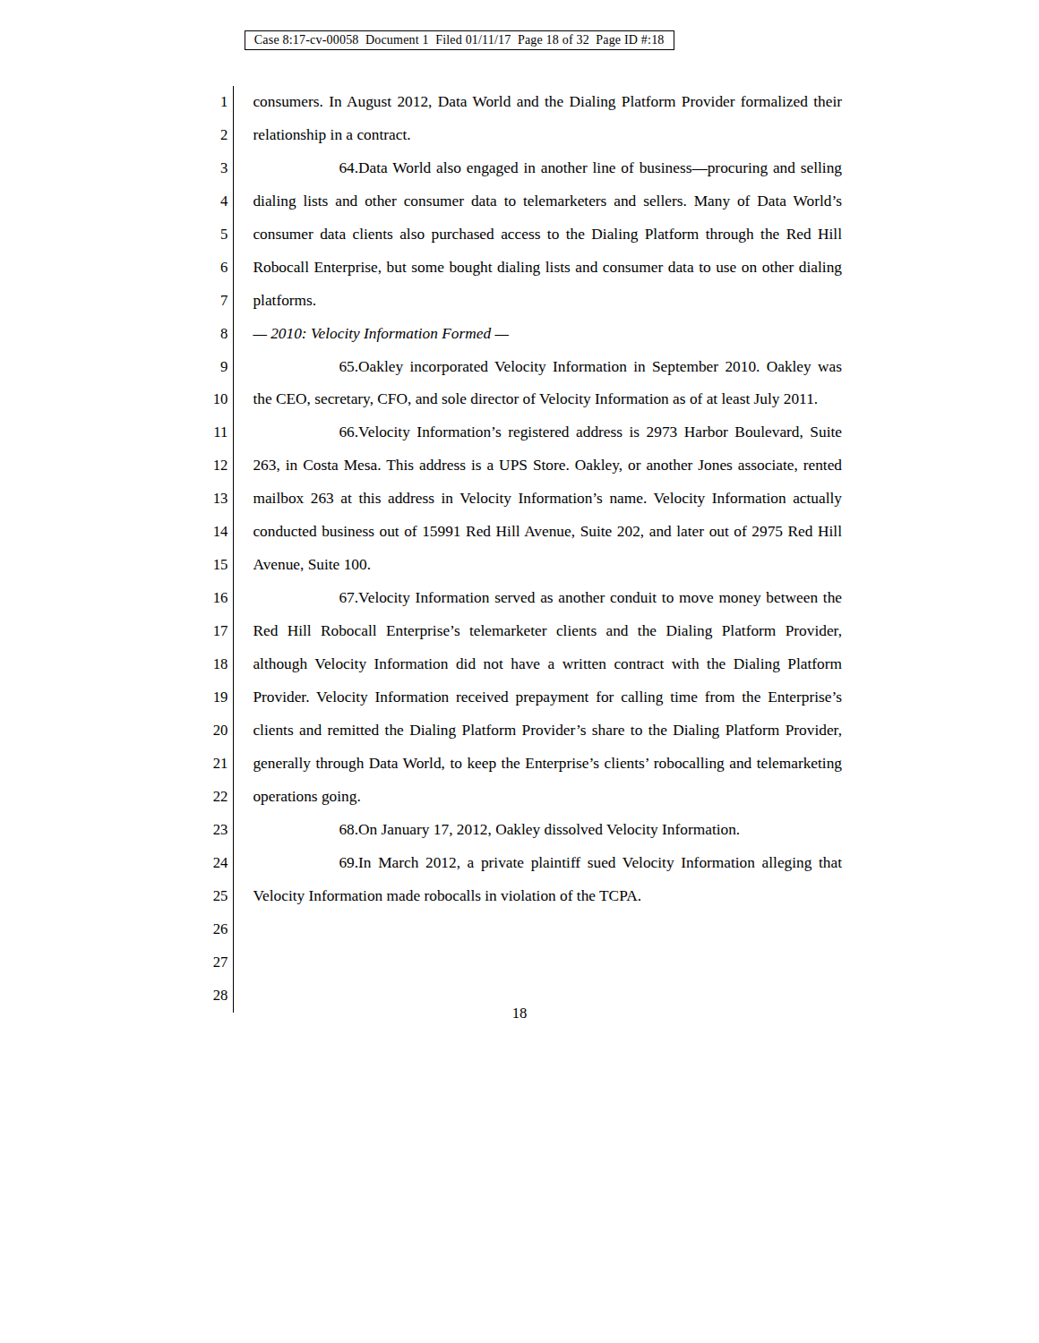Case 8:17-cv-00058 Document 1 Filed 01/11/17 Page 18 of 32 Page ID #:18
1
2
3
4
5
6
7
8
9
10
11
12
13
14
15
16
17
18
19
20
21
22
23
24
25
26
27
28
consumers. In August 2012, Data World and the Dialing Platform Provider formalized their relationship in a contract.
64. Data World also engaged in another line of business—procuring and selling dialing lists and other consumer data to telemarketers and sellers. Many of Data World’s consumer data clients also purchased access to the Dialing Platform through the Red Hill Robocall Enterprise, but some bought dialing lists and consumer data to use on other dialing platforms.
— 2010: Velocity Information Formed —
65. Oakley incorporated Velocity Information in September 2010. Oakley was the CEO, secretary, CFO, and sole director of Velocity Information as of at least July 2011.
66. Velocity Information’s registered address is 2973 Harbor Boulevard, Suite 263, in Costa Mesa. This address is a UPS Store. Oakley, or another Jones associate, rented mailbox 263 at this address in Velocity Information’s name. Velocity Information actually conducted business out of 15991 Red Hill Avenue, Suite 202, and later out of 2975 Red Hill Avenue, Suite 100.
67. Velocity Information served as another conduit to move money between the Red Hill Robocall Enterprise’s telemarketer clients and the Dialing Platform Provider, although Velocity Information did not have a written contract with the Dialing Platform Provider. Velocity Information received prepayment for calling time from the Enterprise’s clients and remitted the Dialing Platform Provider’s share to the Dialing Platform Provider, generally through Data World, to keep the Enterprise’s clients’ robocalling and telemarketing operations going.
68. On January 17, 2012, Oakley dissolved Velocity Information.
69. In March 2012, a private plaintiff sued Velocity Information alleging that Velocity Information made robocalls in violation of the TCPA.
18